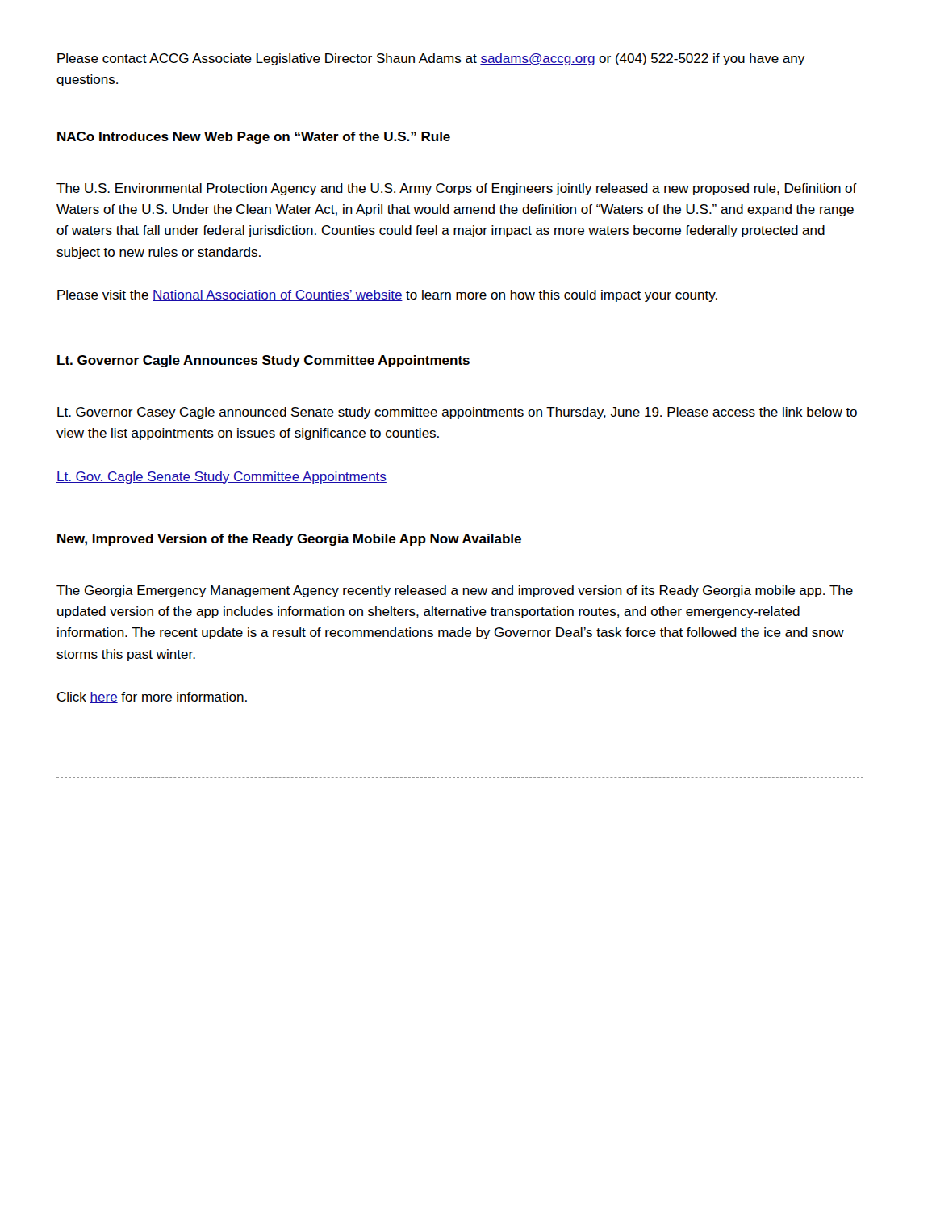Please contact ACCG Associate Legislative Director Shaun Adams at sadams@accg.org or (404) 522-5022 if you have any questions.
NACo Introduces New Web Page on “Water of the U.S.” Rule
The U.S. Environmental Protection Agency and the U.S. Army Corps of Engineers jointly released a new proposed rule, Definition of Waters of the U.S. Under the Clean Water Act, in April that would amend the definition of “Waters of the U.S.” and expand the range of waters that fall under federal jurisdiction. Counties could feel a major impact as more waters become federally protected and subject to new rules or standards.
Please visit the National Association of Counties’ website to learn more on how this could impact your county.
Lt. Governor Cagle Announces Study Committee Appointments
Lt. Governor Casey Cagle announced Senate study committee appointments on Thursday, June 19. Please access the link below to view the list appointments on issues of significance to counties.
Lt. Gov. Cagle Senate Study Committee Appointments
New, Improved Version of the Ready Georgia Mobile App Now Available
The Georgia Emergency Management Agency recently released a new and improved version of its Ready Georgia mobile app. The updated version of the app includes information on shelters, alternative transportation routes, and other emergency-related information. The recent update is a result of recommendations made by Governor Deal’s task force that followed the ice and snow storms this past winter.
Click here for more information.